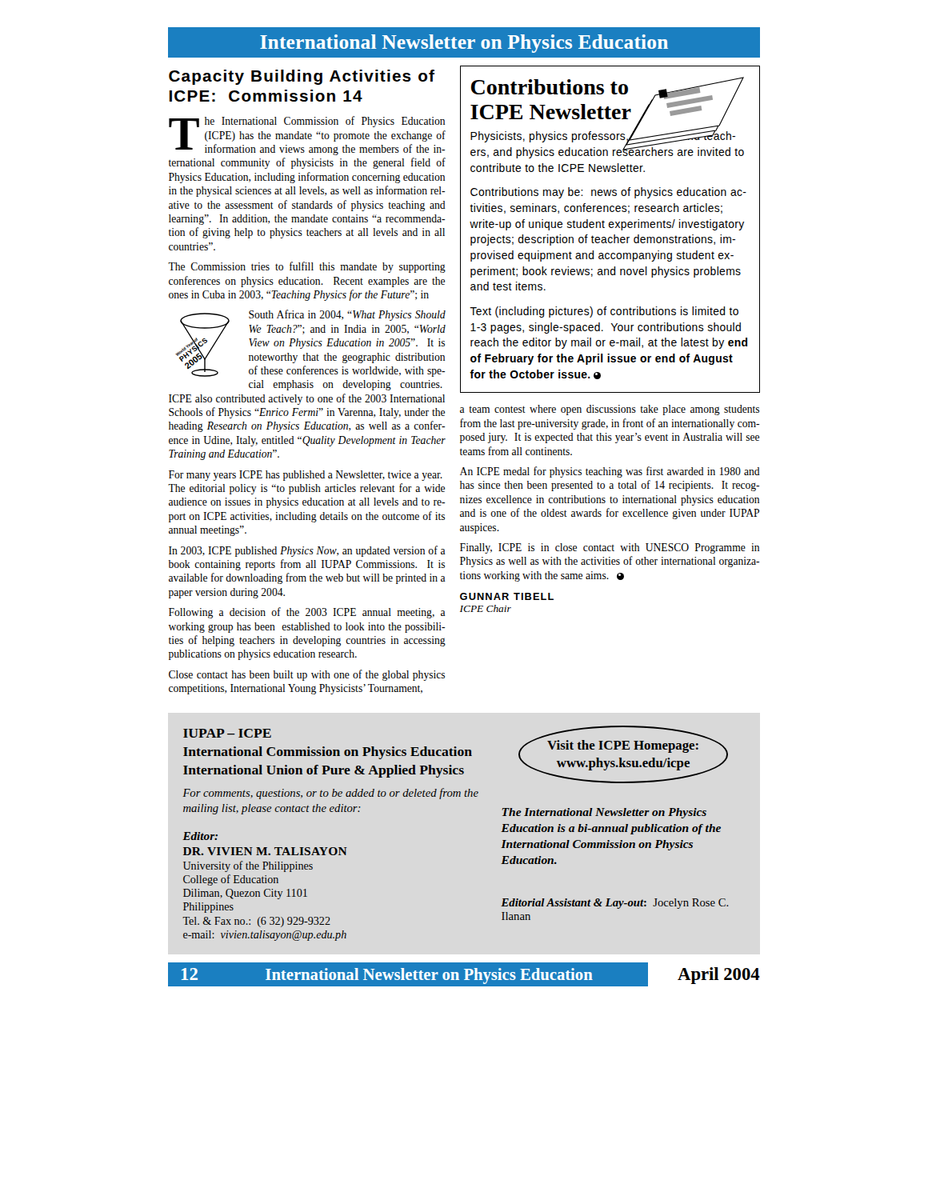International Newsletter on Physics Education
Capacity Building Activities of ICPE: Commission 14
The International Commission of Physics Education (ICPE) has the mandate “to promote the exchange of information and views among the members of the international community of physicists in the general field of Physics Education, including information concerning education in the physical sciences at all levels, as well as information relative to the assessment of standards of physics teaching and learning”. In addition, the mandate contains “a recommendation of giving help to physics teachers at all levels and in all countries”.
The Commission tries to fulfill this mandate by supporting conferences on physics education. Recent examples are the ones in Cuba in 2003, “Teaching Physics for the Future”; in
World Year of PHYSICS 2005
South Africa in 2004, “What Physics Should We Teach?”; and in India in 2005, “World View on Physics Education in 2005”. It is noteworthy that the geographic distribution of these conferences is worldwide, with special emphasis on developing countries. ICPE also contributed actively to one of the 2003 International Schools of Physics “Enrico Fermi” in Varenna, Italy, under the heading Research on Physics Education, as well as a conference in Udine, Italy, entitled “Quality Development in Teacher Training and Education”.
For many years ICPE has published a Newsletter, twice a year. The editorial policy is “to publish articles relevant for a wide audience on issues in physics education at all levels and to report on ICPE activities, including details on the outcome of its annual meetings”.
In 2003, ICPE published Physics Now, an updated version of a book containing reports from all IUPAP Commissions. It is available for downloading from the web but will be printed in a paper version during 2004.
Following a decision of the 2003 ICPE annual meeting, a working group has been established to look into the possibilities of helping teachers in developing countries in accessing publications on physics education research.
Close contact has been built up with one of the global physics competitions, International Young Physicists’ Tournament,
Contributions to ICPE Newsletter
Physicists, physics professors, lecturers and teachers, and physics education researchers are invited to contribute to the ICPE Newsletter.
Contributions may be: news of physics education activities, seminars, conferences; research articles; write-up of unique student experiments/ investigatory projects; description of teacher demonstrations, improvised equipment and accompanying student experiment; book reviews; and novel physics problems and test items.
Text (including pictures) of contributions is limited to 1-3 pages, single-spaced. Your contributions should reach the editor by mail or e-mail, at the latest by end of February for the April issue or end of August for the October issue.
a team contest where open discussions take place among students from the last pre-university grade, in front of an internationally composed jury. It is expected that this year’s event in Australia will see teams from all continents.
An ICPE medal for physics teaching was first awarded in 1980 and has since then been presented to a total of 14 recipients. It recognizes excellence in contributions to international physics education and is one of the oldest awards for excellence given under IUPAP auspices.
Finally, ICPE is in close contact with UNESCO Programme in Physics as well as with the activities of other international organizations working with the same aims.
GUNNAR TIBELL
ICPE Chair
IUPAP – ICPE
International Commission on Physics Education
International Union of Pure & Applied Physics
For comments, questions, or to be added to or deleted from the mailing list, please contact the editor:
Editor:
DR. VIVIEN M. TALISAYON
University of the Philippines
College of Education
Diliman, Quezon City 1101
Philippines
Tel. & Fax no.: (6 32) 929-9322
e-mail: vivien.talisayon@up.edu.ph
Visit the ICPE Homepage:
www.phys.ksu.edu/icpe
The International Newsletter on Physics Education is a bi-annual publication of the International Commission on Physics Education.
Editorial Assistant & Lay-out: Jocelyn Rose C. Ilanan
12
International Newsletter on Physics Education
April 2004